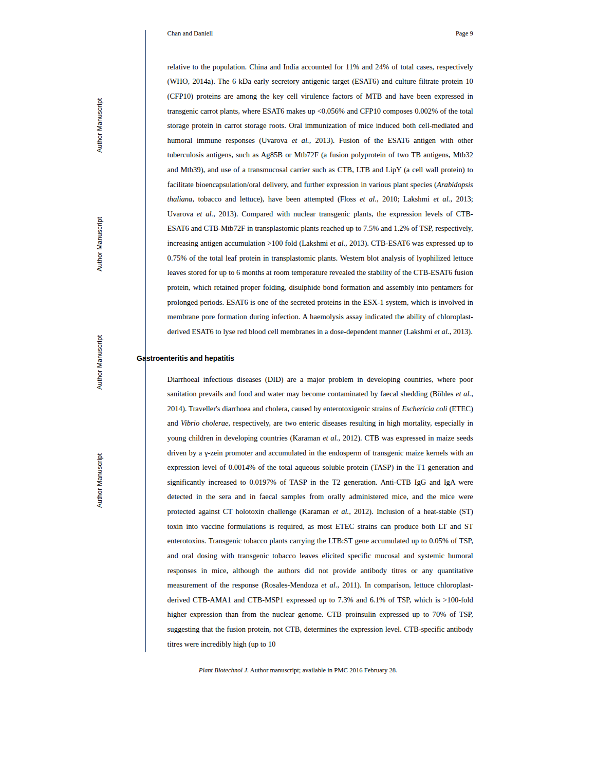Author Manuscript
Author Manuscript
Author Manuscript
Author Manuscript
Chan and Daniell
Page 9
relative to the population. China and India accounted for 11% and 24% of total cases, respectively (WHO, 2014a). The 6 kDa early secretory antigenic target (ESAT6) and culture filtrate protein 10 (CFP10) proteins are among the key cell virulence factors of MTB and have been expressed in transgenic carrot plants, where ESAT6 makes up <0.056% and CFP10 composes 0.002% of the total storage protein in carrot storage roots. Oral immunization of mice induced both cell-mediated and humoral immune responses (Uvarova et al., 2013). Fusion of the ESAT6 antigen with other tuberculosis antigens, such as Ag85B or Mtb72F (a fusion polyprotein of two TB antigens, Mtb32 and Mtb39), and use of a transmucosal carrier such as CTB, LTB and LipY (a cell wall protein) to facilitate bioencapsulation/oral delivery, and further expression in various plant species (Arabidopsis thaliana, tobacco and lettuce), have been attempted (Floss et al., 2010; Lakshmi et al., 2013; Uvarova et al., 2013). Compared with nuclear transgenic plants, the expression levels of CTB-ESAT6 and CTB-Mtb72F in transplastomic plants reached up to 7.5% and 1.2% of TSP, respectively, increasing antigen accumulation >100 fold (Lakshmi et al., 2013). CTB-ESAT6 was expressed up to 0.75% of the total leaf protein in transplastomic plants. Western blot analysis of lyophilized lettuce leaves stored for up to 6 months at room temperature revealed the stability of the CTB-ESAT6 fusion protein, which retained proper folding, disulphide bond formation and assembly into pentamers for prolonged periods. ESAT6 is one of the secreted proteins in the ESX-1 system, which is involved in membrane pore formation during infection. A haemolysis assay indicated the ability of chloroplast-derived ESAT6 to lyse red blood cell membranes in a dose-dependent manner (Lakshmi et al., 2013).
Gastroenteritis and hepatitis
Diarrhoeal infectious diseases (DID) are a major problem in developing countries, where poor sanitation prevails and food and water may become contaminated by faecal shedding (Böhles et al., 2014). Traveller's diarrhoea and cholera, caused by enterotoxigenic strains of Eschericia coli (ETEC) and Vibrio cholerae, respectively, are two enteric diseases resulting in high mortality, especially in young children in developing countries (Karaman et al., 2012). CTB was expressed in maize seeds driven by a γ-zein promoter and accumulated in the endosperm of transgenic maize kernels with an expression level of 0.0014% of the total aqueous soluble protein (TASP) in the T1 generation and significantly increased to 0.0197% of TASP in the T2 generation. Anti-CTB IgG and IgA were detected in the sera and in faecal samples from orally administered mice, and the mice were protected against CT holotoxin challenge (Karaman et al., 2012). Inclusion of a heat-stable (ST) toxin into vaccine formulations is required, as most ETEC strains can produce both LT and ST enterotoxins. Transgenic tobacco plants carrying the LTB:ST gene accumulated up to 0.05% of TSP, and oral dosing with transgenic tobacco leaves elicited specific mucosal and systemic humoral responses in mice, although the authors did not provide antibody titres or any quantitative measurement of the response (Rosales-Mendoza et al., 2011). In comparison, lettuce chloroplast-derived CTB-AMA1 and CTB-MSP1 expressed up to 7.3% and 6.1% of TSP, which is >100-fold higher expression than from the nuclear genome. CTB–proinsulin expressed up to 70% of TSP, suggesting that the fusion protein, not CTB, determines the expression level. CTB-specific antibody titres were incredibly high (up to 10
Plant Biotechnol J. Author manuscript; available in PMC 2016 February 28.